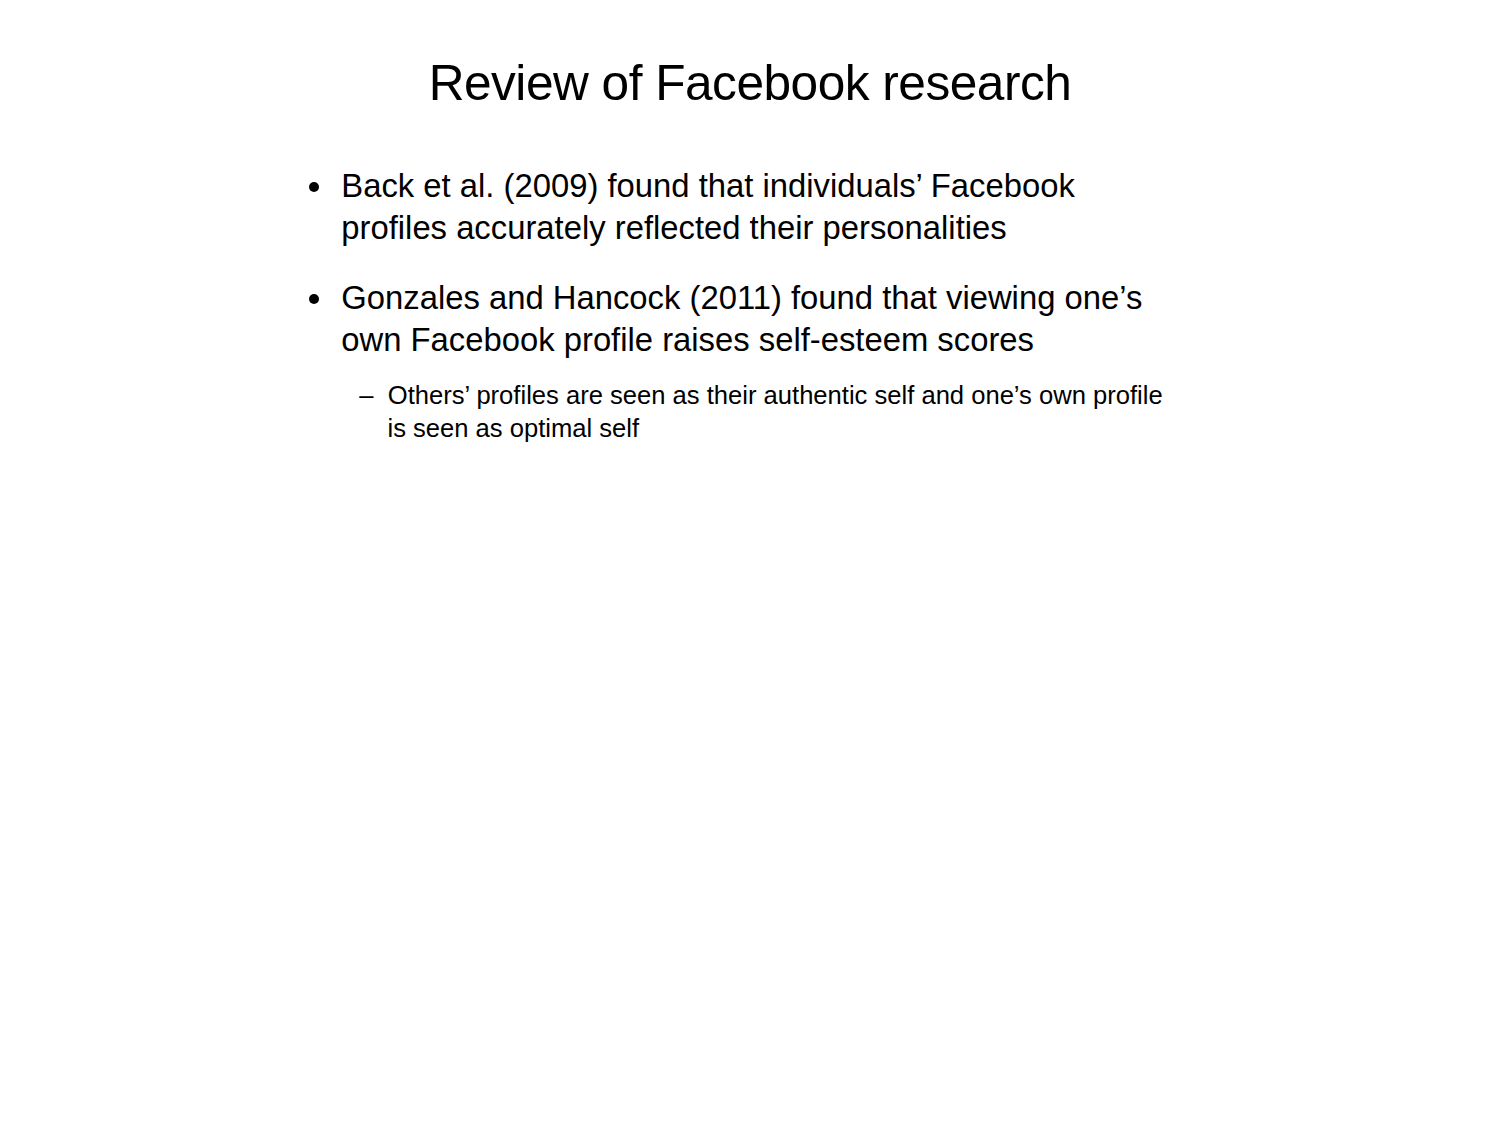Review of Facebook research
Back et al. (2009) found that individuals’ Facebook profiles accurately reflected their personalities
Gonzales and Hancock (2011) found that viewing one’s own Facebook profile raises self-esteem scores
Others’ profiles are seen as their authentic self and one’s own profile is seen as optimal self